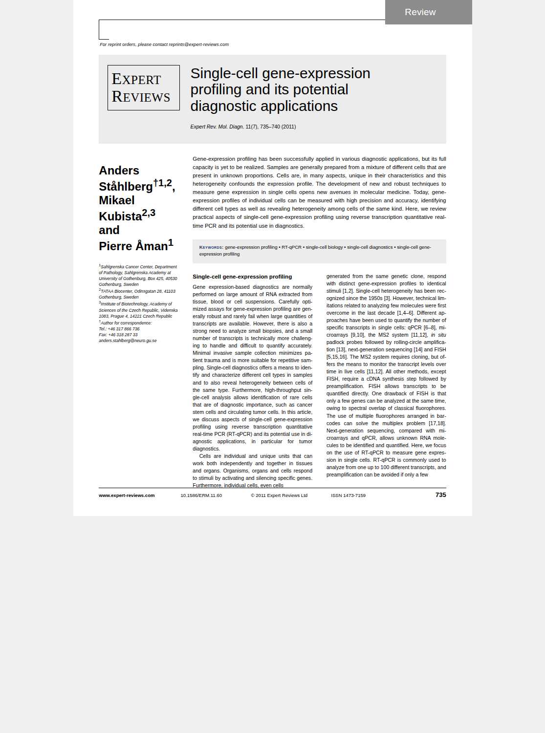Review
For reprint orders, please contact reprints@expert-reviews.com
EXPERT
REVIEWS
Single-cell gene-expression
profiling and its potential
diagnostic applications
Expert Rev. Mol. Diagn. 11(7), 735–740 (2011)
Anders Ståhlberg†1,2,
Mikael Kubista2,3 and
Pierre Åman1
1Sahlgrenska Cancer Center, Department of Pathology, Sahlgrenska Academy at University of Gothenburg, Box 425, 40530 Gothenburg, Sweden
2TATAA Biocenter, Odinsgatan 28, 41103 Gothenburg, Sweden
3Institute of Biotechnology, Academy of Sciences of the Czech Republic, Videnska 1083, Prague 4, 14221 Czech Republic
†Author for correspondence:
Tel.: +46 317 866 736
Fax: +46 318 287 33
anders.stahlberg@neuro.gu.se
Gene-expression profiling has been successfully applied in various diagnostic applications, but its full capacity is yet to be realized. Samples are generally prepared from a mixture of different cells that are present in unknown proportions. Cells are, in many aspects, unique in their characteristics and this heterogeneity confounds the expression profile. The development of new and robust techniques to measure gene expression in single cells opens new avenues in molecular medicine. Today, gene-expression profiles of individual cells can be measured with high precision and accuracy, identifying different cell types as well as revealing heterogeneity among cells of the same kind. Here, we review practical aspects of single-cell gene-expression profiling using reverse transcription quantitative real-time PCR and its potential use in diagnostics.
Keywords: gene-expression profiling • RT-qPCR • single-cell biology • single-cell diagnostics • single-cell gene-expression profiling
Single-cell gene-expression profiling
Gene expression-based diagnostics are normally performed on large amount of RNA extracted from tissue, blood or cell suspensions. Carefully optimized assays for gene-expression profiling are generally robust and rarely fail when large quantities of transcripts are available. However, there is also a strong need to analyze small biopsies, and a small number of transcripts is technically more challenging to handle and difficult to quantify accurately. Minimal invasive sample collection minimizes patient trauma and is more suitable for repetitive sampling. Single-cell diagnostics offers a means to identify and characterize different cell types in samples and to also reveal heterogeneity between cells of the same type. Furthermore, high-throughput single-cell analysis allows identification of rare cells that are of diagnostic importance, such as cancer stem cells and circulating tumor cells. In this article, we discuss aspects of single-cell gene-expression profiling using reverse transcription quantitative real-time PCR (RT-qPCR) and its potential use in diagnostic applications, in particular for tumor diagnostics.
Cells are individual and unique units that can work both independently and together in tissues and organs. Organisms, organs and cells respond to stimuli by activating and silencing specific genes. Furthermore, individual cells, even cells
generated from the same genetic clone, respond with distinct gene-expression profiles to identical stimuli [1,2]. Single-cell heterogeneity has been recognized since the 1950s [3]. However, technical limitations related to analyzing few molecules were first overcome in the last decade [1,4–6]. Different approaches have been used to quantify the number of specific transcripts in single cells: qPCR [6–8], microarrays [9,10], the MS2 system [11,12], in situ padlock probes followed by rolling-circle amplification [13], next-generation sequencing [14] and FISH [5,15,16]. The MS2 system requires cloning, but offers the means to monitor the transcript levels over time in live cells [11,12]. All other methods, except FISH, require a cDNA synthesis step followed by preamplification. FISH allows transcripts to be quantified directly. One drawback of FISH is that only a few genes can be analyzed at the same time, owing to spectral overlap of classical fluorophores. The use of multiple fluorophores arranged in barcodes can solve the multiplex problem [17,18]. Next-generation sequencing, compared with microarrays and qPCR, allows unknown RNA molecules to be identified and quantified. Here, we focus on the use of RT-qPCR to measure gene expression in single cells. RT-qPCR is commonly used to analyze from one up to 100 different transcripts, and preamplification can be avoided if only a few
www.expert-reviews.com 10.1586/ERM.11.60 © 2011 Expert Reviews Ltd ISSN 1473-7159 735